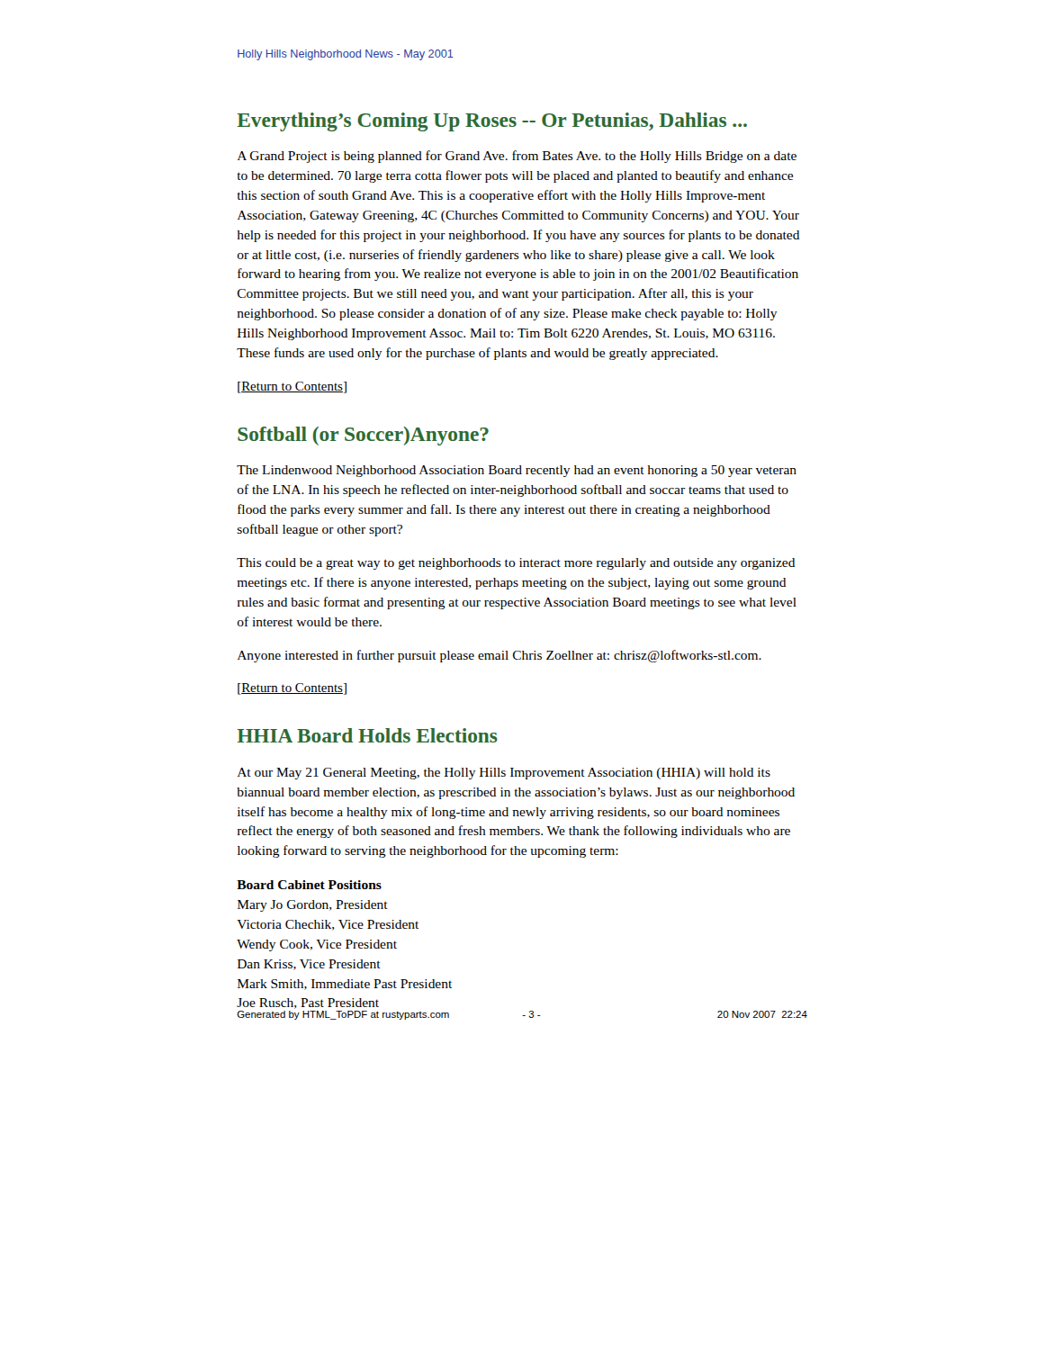Holly Hills Neighborhood News - May 2001
Everything’s Coming Up Roses -- Or Petunias, Dahlias ...
A Grand Project is being planned for Grand Ave. from Bates Ave. to the Holly Hills Bridge on a date to be determined. 70 large terra cotta flower pots will be placed and planted to beautify and enhance this section of south Grand Ave. This is a cooperative effort with the Holly Hills Improve-ment Association, Gateway Greening, 4C (Churches Committed to Community Concerns) and YOU. Your help is needed for this project in your neighborhood. If you have any sources for plants to be donated or at little cost, (i.e. nurseries of friendly gardeners who like to share) please give a call. We look forward to hearing from you. We realize not everyone is able to join in on the 2001/02 Beautification Committee projects. But we still need you, and want your participation. After all, this is your neighborhood. So please consider a donation of of any size. Please make check payable to: Holly Hills Neighborhood Improvement Assoc. Mail to: Tim Bolt 6220 Arendes, St. Louis, MO 63116. These funds are used only for the purchase of plants and would be greatly appreciated.
[Return to Contents]
Softball (or Soccer)Anyone?
The Lindenwood Neighborhood Association Board recently had an event honoring a 50 year veteran of the LNA. In his speech he reflected on inter-neighborhood softball and soccar teams that used to flood the parks every summer and fall. Is there any interest out there in creating a neighborhood softball league or other sport?
This could be a great way to get neighborhoods to interact more regularly and outside any organized meetings etc. If there is anyone interested, perhaps meeting on the subject, laying out some ground rules and basic format and presenting at our respective Association Board meetings to see what level of interest would be there.
Anyone interested in further pursuit please email Chris Zoellner at: chrisz@loftworks-stl.com.
[Return to Contents]
HHIA Board Holds Elections
At our May 21 General Meeting, the Holly Hills Improvement Association (HHIA) will hold its biannual board member election, as prescribed in the association’s bylaws. Just as our neighborhood itself has become a healthy mix of long-time and newly arriving residents, so our board nominees reflect the energy of both seasoned and fresh members. We thank the following individuals who are looking forward to serving the neighborhood for the upcoming term:
Board Cabinet Positions
Mary Jo Gordon, President
Victoria Chechik, Vice President
Wendy Cook, Vice President
Dan Kriss, Vice President
Mark Smith, Immediate Past President
Joe Rusch, Past President
Generated by HTML_ToPDF at rustyparts.com
- 3 -
20 Nov 2007 22:24